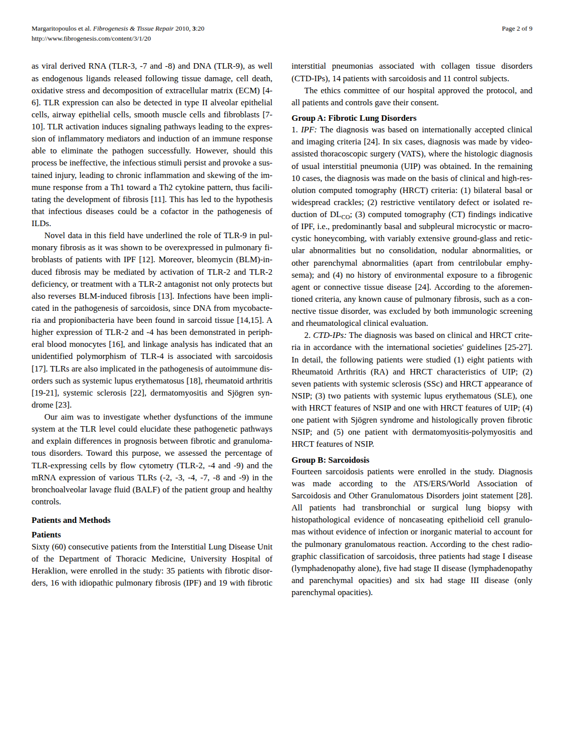Margaritopoulos et al. Fibrogenesis & Tissue Repair 2010, 3:20
http://www.fibrogenesis.com/content/3/1/20
Page 2 of 9
as viral derived RNA (TLR-3, -7 and -8) and DNA (TLR-9), as well as endogenous ligands released following tissue damage, cell death, oxidative stress and decomposition of extracellular matrix (ECM) [4-6]. TLR expression can also be detected in type II alveolar epithelial cells, airway epithelial cells, smooth muscle cells and fibroblasts [7-10]. TLR activation induces signaling pathways leading to the expression of inflammatory mediators and induction of an immune response able to eliminate the pathogen successfully. However, should this process be ineffective, the infectious stimuli persist and provoke a sustained injury, leading to chronic inflammation and skewing of the immune response from a Th1 toward a Th2 cytokine pattern, thus facilitating the development of fibrosis [11]. This has led to the hypothesis that infectious diseases could be a cofactor in the pathogenesis of ILDs.
Novel data in this field have underlined the role of TLR-9 in pulmonary fibrosis as it was shown to be overexpressed in pulmonary fibroblasts of patients with IPF [12]. Moreover, bleomycin (BLM)-induced fibrosis may be mediated by activation of TLR-2 and TLR-2 deficiency, or treatment with a TLR-2 antagonist not only protects but also reverses BLM-induced fibrosis [13]. Infections have been implicated in the pathogenesis of sarcoidosis, since DNA from mycobacteria and propionibacteria have been found in sarcoid tissue [14,15]. A higher expression of TLR-2 and -4 has been demonstrated in peripheral blood monocytes [16], and linkage analysis has indicated that an unidentified polymorphism of TLR-4 is associated with sarcoidosis [17]. TLRs are also implicated in the pathogenesis of autoimmune disorders such as systemic lupus erythematosus [18], rheumatoid arthritis [19-21], systemic sclerosis [22], dermatomyositis and Sjögren syndrome [23].
Our aim was to investigate whether dysfunctions of the immune system at the TLR level could elucidate these pathogenetic pathways and explain differences in prognosis between fibrotic and granulomatous disorders. Toward this purpose, we assessed the percentage of TLR-expressing cells by flow cytometry (TLR-2, -4 and -9) and the mRNA expression of various TLRs (-2, -3, -4, -7, -8 and -9) in the bronchoalveolar lavage fluid (BALF) of the patient group and healthy controls.
Patients and Methods
Patients
Sixty (60) consecutive patients from the Interstitial Lung Disease Unit of the Department of Thoracic Medicine, University Hospital of Heraklion, were enrolled in the study: 35 patients with fibrotic disorders, 16 with idiopathic pulmonary fibrosis (IPF) and 19 with fibrotic interstitial pneumonias associated with collagen tissue disorders (CTD-IPs), 14 patients with sarcoidosis and 11 control subjects.
The ethics committee of our hospital approved the protocol, and all patients and controls gave their consent.
Group A: Fibrotic Lung Disorders
1. IPF: The diagnosis was based on internationally accepted clinical and imaging criteria [24]. In six cases, diagnosis was made by video-assisted thoracoscopic surgery (VATS), where the histologic diagnosis of usual interstitial pneumonia (UIP) was obtained. In the remaining 10 cases, the diagnosis was made on the basis of clinical and high-resolution computed tomography (HRCT) criteria: (1) bilateral basal or widespread crackles; (2) restrictive ventilatory defect or isolated reduction of DLCO; (3) computed tomography (CT) findings indicative of IPF, i.e., predominantly basal and subpleural microcystic or macrocystic honeycombing, with variably extensive ground-glass and reticular abnormalities but no consolidation, nodular abnormalities, or other parenchymal abnormalities (apart from centrilobular emphysema); and (4) no history of environmental exposure to a fibrogenic agent or connective tissue disease [24]. According to the aforementioned criteria, any known cause of pulmonary fibrosis, such as a connective tissue disorder, was excluded by both immunologic screening and rheumatological clinical evaluation.
2. CTD-IPs: The diagnosis was based on clinical and HRCT criteria in accordance with the international societies' guidelines [25-27]. In detail, the following patients were studied (1) eight patients with Rheumatoid Arthritis (RA) and HRCT characteristics of UIP; (2) seven patients with systemic sclerosis (SSc) and HRCT appearance of NSIP; (3) two patients with systemic lupus erythematous (SLE), one with HRCT features of NSIP and one with HRCT features of UIP; (4) one patient with Sjögren syndrome and histologically proven fibrotic NSIP; and (5) one patient with dermatomyositis-polymyositis and HRCT features of NSIP.
Group B: Sarcoidosis
Fourteen sarcoidosis patients were enrolled in the study. Diagnosis was made according to the ATS/ERS/World Association of Sarcoidosis and Other Granulomatous Disorders joint statement [28]. All patients had transbronchial or surgical lung biopsy with histopathological evidence of noncaseating epithelioid cell granulomas without evidence of infection or inorganic material to account for the pulmonary granulomatous reaction. According to the chest radiographic classification of sarcoidosis, three patients had stage I disease (lymphadenopathy alone), five had stage II disease (lymphadenopathy and parenchymal opacities) and six had stage III disease (only parenchymal opacities).